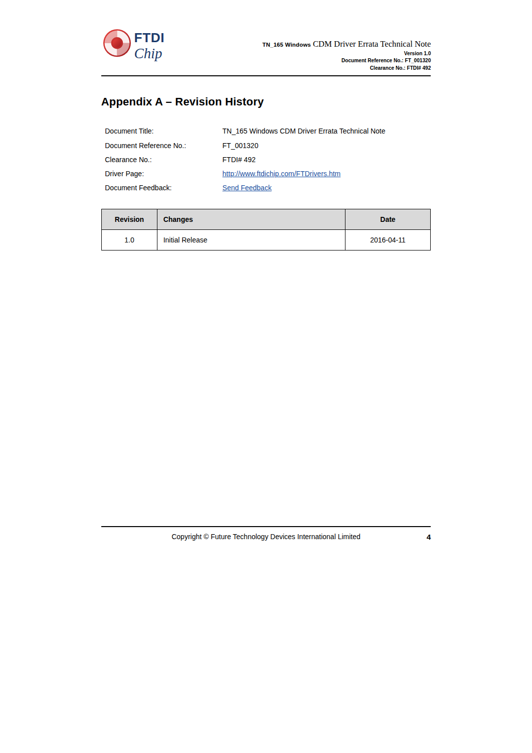FTDI Chip
TN_165 Windows CDM Driver Errata Technical Note
Version 1.0
Document Reference No.: FT_001320
Clearance No.: FTDI# 492
Appendix A – Revision History
Document Title:
TN_165 Windows CDM Driver Errata Technical Note
Document Reference No.:
FT_001320
Clearance No.:
FTDI# 492
Driver Page:
http://www.ftdichip.com/FTDrivers.htm
Document Feedback:
Send Feedback
| Revision | Changes | Date |
| --- | --- | --- |
| 1.0 | Initial Release | 2016-04-11 |
Copyright © Future Technology Devices International Limited
4